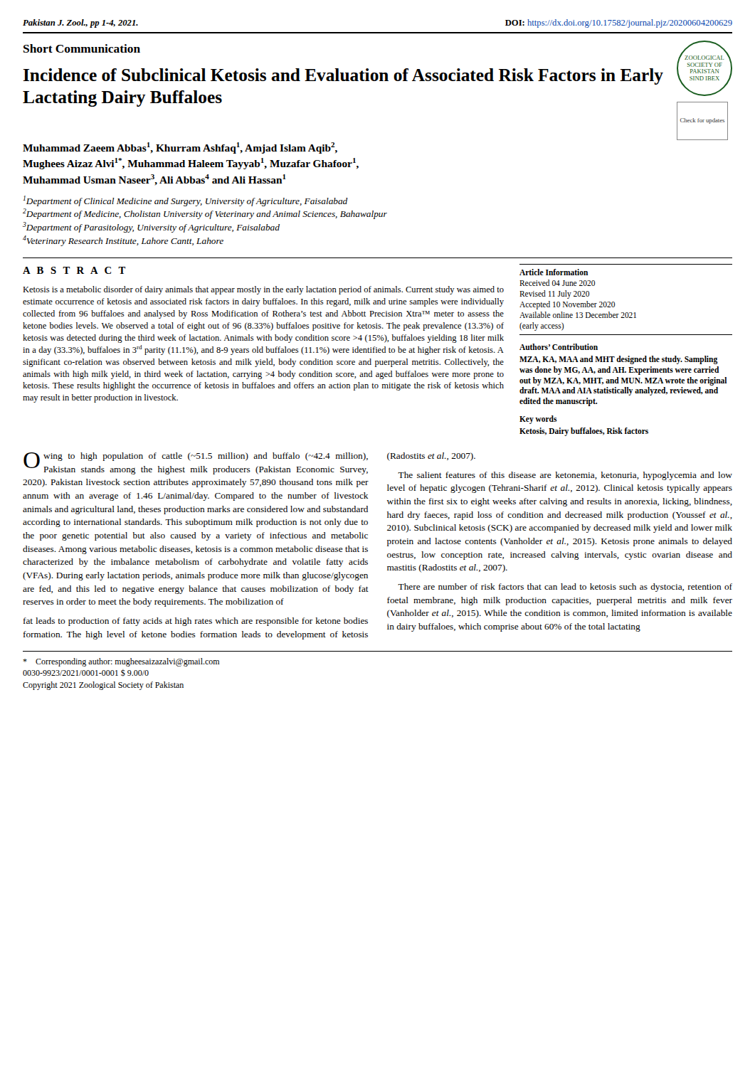Pakistan J. Zool., pp 1-4, 2021. DOI: https://dx.doi.org/10.17582/journal.pjz/20200604200629
ZOOLOGICAL SOCIETY OF PAKISTAN
SIND IBEX
Check for updates
Short Communication
Incidence of Subclinical Ketosis and Evaluation of Associated Risk Factors in Early Lactating Dairy Buffaloes
Muhammad Zaeem Abbas1, Khurram Ashfaq1, Amjad Islam Aqib2,
Mughees Aizaz Alvi1*, Muhammad Haleem Tayyab1, Muzafar Ghafoor1,
Muhammad Usman Naseer3, Ali Abbas4 and Ali Hassan1
1Department of Clinical Medicine and Surgery, University of Agriculture, Faisalabad
2Department of Medicine, Cholistan University of Veterinary and Animal Sciences, Bahawalpur
3Department of Parasitology, University of Agriculture, Faisalabad
4Veterinary Research Institute, Lahore Cantt, Lahore
A B S T R A C T
Ketosis is a metabolic disorder of dairy animals that appear mostly in the early lactation period of animals. Current study was aimed to estimate occurrence of ketosis and associated risk factors in dairy buffaloes. In this regard, milk and urine samples were individually collected from 96 buffaloes and analysed by Ross Modification of Rothera’s test and Abbott Precision Xtra™ meter to assess the ketone bodies levels. We observed a total of eight out of 96 (8.33%) buffaloes positive for ketosis. The peak prevalence (13.3%) of ketosis was detected during the third week of lactation. Animals with body condition score >4 (15%), buffaloes yielding 18 liter milk in a day (33.3%), buffaloes in 3rd parity (11.1%), and 8-9 years old buffaloes (11.1%) were identified to be at higher risk of ketosis. A significant co-relation was observed between ketosis and milk yield, body condition score and puerperal metritis. Collectively, the animals with high milk yield, in third week of lactation, carrying >4 body condition score, and aged buffaloes were more prone to ketosis. These results highlight the occurrence of ketosis in buffaloes and offers an action plan to mitigate the risk of ketosis which may result in better production in livestock.
Article Information
Received 04 June 2020
Revised 11 July 2020
Accepted 10 November 2020
Available online 13 December 2021
(early access)
Authors’ Contribution
MZA, KA, MAA and MHT designed the study. Sampling was done by MG, AA, and AH. Experiments were carried out by MZA, KA, MHT, and MUN. MZA wrote the original draft. MAA and AIA statistically analyzed, reviewed, and edited the manuscript.
Key words
Ketosis, Dairy buffaloes, Risk factors
Owing to high population of cattle (~51.5 million) and buffalo (~42.4 million), Pakistan stands among the highest milk producers (Pakistan Economic Survey, 2020). Pakistan livestock section attributes approximately 57,890 thousand tons milk per annum with an average of 1.46 L/animal/day. Compared to the number of livestock animals and agricultural land, theses production marks are considered low and substandard according to international standards. This suboptimum milk production is not only due to the poor genetic potential but also caused by a variety of infectious and metabolic diseases. Among various metabolic diseases, ketosis is a common metabolic disease that is characterized by the imbalance metabolism of carbohydrate and volatile fatty acids (VFAs). During early lactation periods, animals produce more milk than glucose/glycogen are fed, and this led to negative energy balance that causes mobilization of body fat reserves in order to meet the body requirements. The mobilization of
fat leads to production of fatty acids at high rates which are responsible for ketone bodies formation. The high level of ketone bodies formation leads to development of ketosis (Radostits et al., 2007).
The salient features of this disease are ketonemia, ketonuria, hypoglycemia and low level of hepatic glycogen (Tehrani-Sharif et al., 2012). Clinical ketosis typically appears within the first six to eight weeks after calving and results in anorexia, licking, blindness, hard dry faeces, rapid loss of condition and decreased milk production (Youssef et al., 2010). Subclinical ketosis (SCK) are accompanied by decreased milk yield and lower milk protein and lactose contents (Vanholder et al., 2015). Ketosis prone animals to delayed oestrus, low conception rate, increased calving intervals, cystic ovarian disease and mastitis (Radostits et al., 2007).
There are number of risk factors that can lead to ketosis such as dystocia, retention of foetal membrane, high milk production capacities, puerperal metritis and milk fever (Vanholder et al., 2015). While the condition is common, limited information is available in dairy buffaloes, which comprise about 60% of the total lactating
* Corresponding author: mugheesaizazalvi@gmail.com
0030-9923/2021/0001-0001 $ 9.00/0
Copyright 2021 Zoological Society of Pakistan